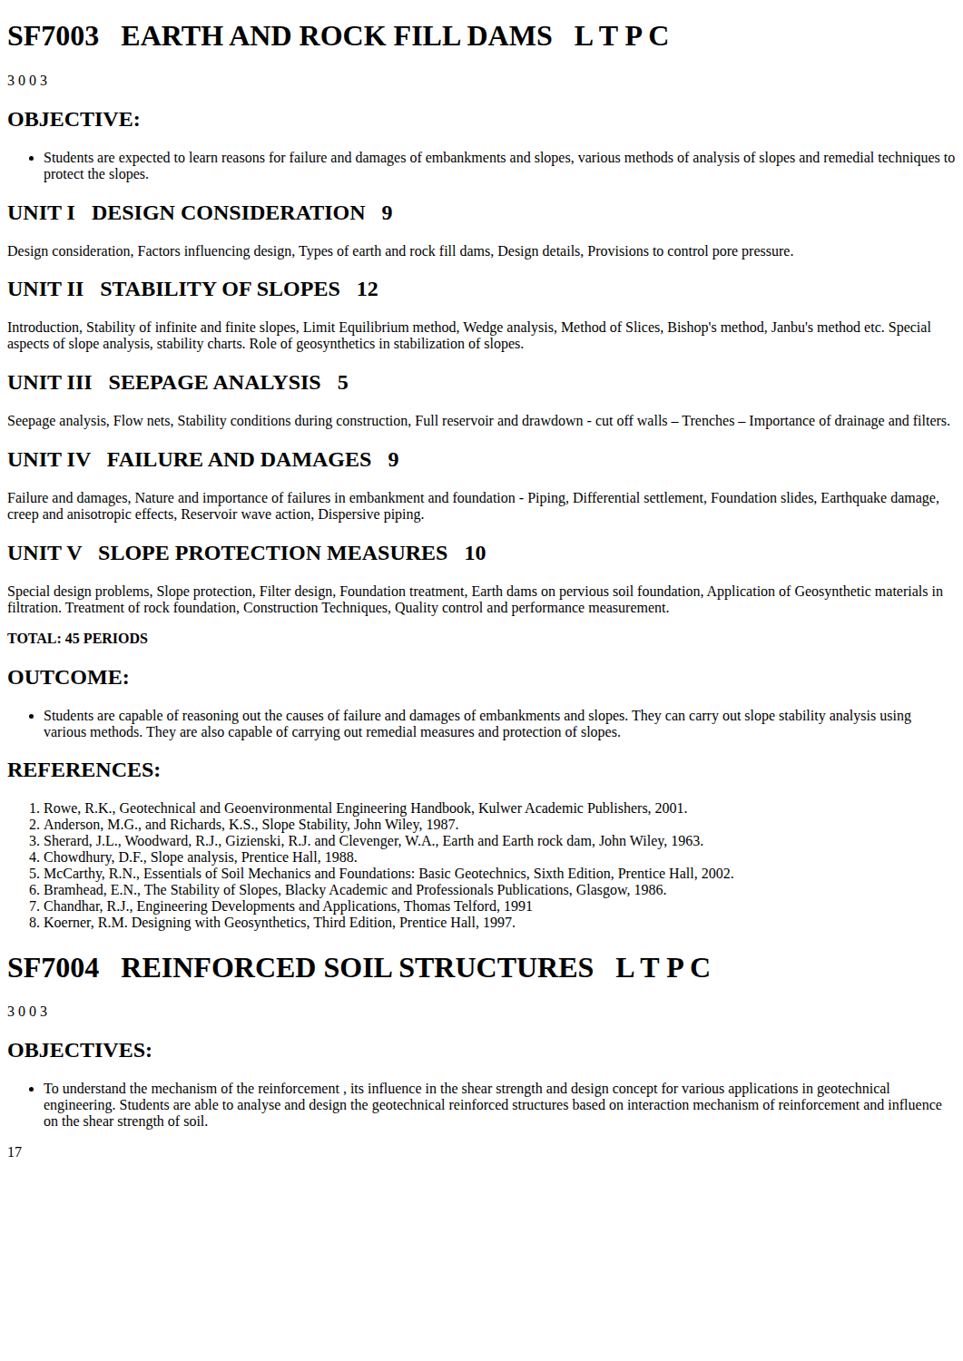SF7003 EARTH AND ROCK FILL DAMS L T P C
3 0 0 3
OBJECTIVE:
Students are expected to learn reasons for failure and damages of embankments and slopes, various methods of analysis of slopes and remedial techniques to protect the slopes.
UNIT I DESIGN CONSIDERATION 9
Design consideration, Factors influencing design, Types of earth and rock fill dams, Design details, Provisions to control pore pressure.
UNIT II STABILITY OF SLOPES 12
Introduction, Stability of infinite and finite slopes, Limit Equilibrium method, Wedge analysis, Method of Slices, Bishop's method, Janbu's method etc. Special aspects of slope analysis, stability charts. Role of geosynthetics in stabilization of slopes.
UNIT III SEEPAGE ANALYSIS 5
Seepage analysis, Flow nets, Stability conditions during construction, Full reservoir and drawdown - cut off walls – Trenches – Importance of drainage and filters.
UNIT IV FAILURE AND DAMAGES 9
Failure and damages, Nature and importance of failures in embankment and foundation - Piping, Differential settlement, Foundation slides, Earthquake damage, creep and anisotropic effects, Reservoir wave action, Dispersive piping.
UNIT V SLOPE PROTECTION MEASURES 10
Special design problems, Slope protection, Filter design, Foundation treatment, Earth dams on pervious soil foundation, Application of Geosynthetic materials in filtration. Treatment of rock foundation, Construction Techniques, Quality control and performance measurement.
TOTAL: 45 PERIODS
OUTCOME:
Students are capable of reasoning out the causes of failure and damages of embankments and slopes. They can carry out slope stability analysis using various methods. They are also capable of carrying out remedial measures and protection of slopes.
REFERENCES:
Rowe, R.K., Geotechnical and Geoenvironmental Engineering Handbook, Kulwer Academic Publishers, 2001.
Anderson, M.G., and Richards, K.S., Slope Stability, John Wiley, 1987.
Sherard, J.L., Woodward, R.J., Gizienski, R.J. and Clevenger, W.A., Earth and Earth rock dam, John Wiley, 1963.
Chowdhury, D.F., Slope analysis, Prentice Hall, 1988.
McCarthy, R.N., Essentials of Soil Mechanics and Foundations: Basic Geotechnics, Sixth Edition, Prentice Hall, 2002.
Bramhead, E.N., The Stability of Slopes, Blacky Academic and Professionals Publications, Glasgow, 1986.
Chandhar, R.J., Engineering Developments and Applications, Thomas Telford, 1991
Koerner, R.M. Designing with Geosynthetics, Third Edition, Prentice Hall, 1997.
SF7004 REINFORCED SOIL STRUCTURES L T P C
3 0 0 3
OBJECTIVES:
To understand the mechanism of the reinforcement , its influence in the shear strength and design concept for various applications in geotechnical engineering. Students are able to analyse and design the geotechnical reinforced structures based on interaction mechanism of reinforcement and influence on the shear strength of soil.
17